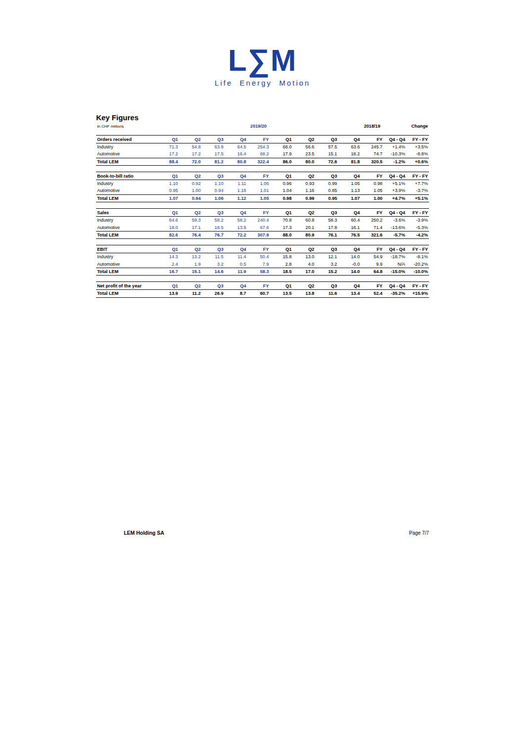L∑M
Life Energy Motion
Key Figures
| In CHF millions | | | | | 2019/20 | | | | | 2018/19 | | Change |
| Orders received | Q1 | Q2 | Q3 | Q4 | FY | Q1 | Q2 | Q3 | Q4 | FY | Q4 - Q4 | FY - FY |
| Industry | 71.3 | 54.8 | 63.8 | 64.5 | 254.3 | 68.0 | 56.6 | 57.5 | 63.6 | 245.7 | +1.4% | +3.5% |
| Automotive | 17.2 | 17.2 | 17.5 | 16.4 | 68.2 | 17.9 | 23.5 | 15.1 | 18.2 | 74.7 | -10.3% | -8.8% |
| Total LEM | 88.4 | 72.0 | 81.2 | 80.8 | 322.4 | 86.0 | 80.0 | 72.6 | 81.8 | 320.5 | -1.2% | +0.6% |
| Book-to-bill ratio | Q1 | Q2 | Q3 | Q4 | FY | Q1 | Q2 | Q3 | Q4 | FY | Q4 - Q4 | FY - FY |
| Industry | 1.10 | 0.92 | 1.10 | 1.11 | 1.06 | 0.96 | 0.93 | 0.99 | 1.05 | 0.98 | +5.1% | +7.7% |
| Automotive | 0.95 | 1.00 | 0.94 | 1.18 | 1.01 | 1.04 | 1.16 | 0.85 | 1.13 | 1.05 | +3.9% | -3.7% |
| Total LEM | 1.07 | 0.94 | 1.06 | 1.12 | 1.05 | 0.98 | 0.99 | 0.95 | 1.07 | 1.00 | +4.7% | +5.1% |
| Sales | Q1 | Q2 | Q3 | Q4 | FY | Q1 | Q2 | Q3 | Q4 | FY | Q4 - Q4 | FY - FY |
| Industry | 64.6 | 59.3 | 58.2 | 58.2 | 240.4 | 70.8 | 60.8 | 58.3 | 60.4 | 250.2 | -3.6% | -3.9% |
| Automotive | 18.0 | 17.1 | 18.5 | 13.9 | 67.6 | 17.3 | 20.1 | 17.8 | 16.1 | 71.4 | -13.6% | -5.3% |
| Total LEM | 82.6 | 76.4 | 76.7 | 72.2 | 307.9 | 88.0 | 80.9 | 76.1 | 76.5 | 321.6 | -5.7% | -4.2% |
| EBIT | Q1 | Q2 | Q3 | Q4 | FY | Q1 | Q2 | Q3 | Q4 | FY | Q4 - Q4 | FY - FY |
| Industry | 14.3 | 13.2 | 11.5 | 11.4 | 50.4 | 15.8 | 13.0 | 12.1 | 14.0 | 54.9 | -18.7% | -8.1% |
| Automotive | 2.4 | 1.9 | 3.2 | 0.5 | 7.9 | 2.8 | 4.0 | 3.2 | -0.0 | 9.9 | N/A | -20.2% |
| Total LEM | 16.7 | 15.1 | 14.6 | 11.9 | 58.3 | 18.5 | 17.0 | 15.2 | 14.0 | 64.8 | -15.0% | -10.0% |
| Net profit of the year | Q1 | Q2 | Q3 | Q4 | FY | Q1 | Q2 | Q3 | Q4 | FY | Q4 - Q4 | FY - FY |
| Total LEM | 13.9 | 11.2 | 26.9 | 8.7 | 60.7 | 13.5 | 13.8 | 11.6 | 13.4 | 52.4 | -35.2% | +15.9% |
LEM Holding SA
Page 7/7